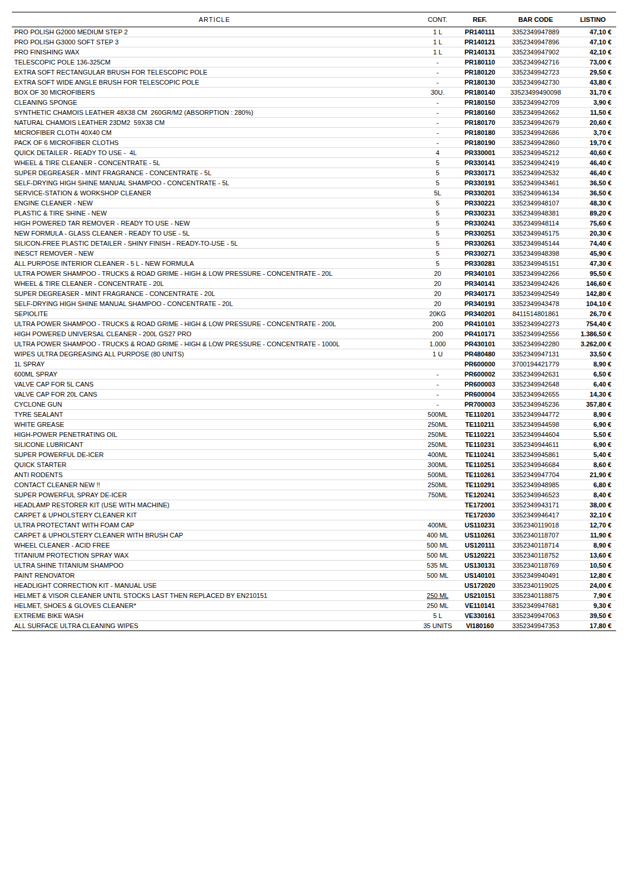| ARTICLE | CONT. | REF. | BAR CODE | LISTINO |
| --- | --- | --- | --- | --- |
| PRO POLISH G2000 MEDIUM STEP 2 | 1 L | PR140111 | 3352349947889 | 47,10 € |
| PRO POLISH G3000 SOFT STEP 3 | 1 L | PR140121 | 3352349947896 | 47,10 € |
| PRO FINISHING WAX | 1 L | PR140131 | 3352349947902 | 42,10 € |
| TELESCOPIC POLE 136-325CM | - | PR180110 | 3352349942716 | 73,00 € |
| EXTRA SOFT RECTANGULAR BRUSH FOR TELESCOPIC POLE | - | PR180120 | 3352349942723 | 29,50 € |
| EXTRA SOFT WIDE ANGLE BRUSH FOR TELESCOPIC POLE | - | PR180130 | 3352349942730 | 43,80 € |
| BOX OF 30 MICROFIBERS | 30U. | PR180140 | 33523499490098 | 31,70 € |
| CLEANING SPONGE | - | PR180150 | 3352349942709 | 3,90 € |
| SYNTHETIC CHAMOIS LEATHER 48X38 CM 260GR/M2 (ABSORPTION : 280%) | - | PR180160 | 3352349942662 | 11,50 € |
| NATURAL CHAMOIS LEATHER 23DM2 59X38 CM | - | PR180170 | 3352349942679 | 20,60 € |
| MICROFIBER CLOTH 40X40 CM | - | PR180180 | 3352349942686 | 3,70 € |
| PACK OF 6 MICROFIBER CLOTHS | - | PR180190 | 3352349942860 | 19,70 € |
| QUICK DETAILER - READY TO USE - 4L | 4 | PR330001 | 3352349945212 | 40,60 € |
| WHEEL & TIRE CLEANER - CONCENTRATE - 5L | 5 | PR330141 | 3352349942419 | 46,40 € |
| SUPER DEGREASER - MINT FRAGRANCE - CONCENTRATE - 5L | 5 | PR330171 | 3352349942532 | 46,40 € |
| SELF-DRYING HIGH SHINE MANUAL SHAMPOO - CONCENTRATE - 5L | 5 | PR330191 | 3352349943461 | 36,50 € |
| SERVICE-STATION & WORKSHOP CLEANER | 5L | PR330201 | 3352349946134 | 36,50 € |
| ENGINE CLEANER - NEW | 5 | PR330221 | 3352349948107 | 48,30 € |
| PLASTIC & TIRE SHINE - NEW | 5 | PR330231 | 3352349948381 | 89,20 € |
| HIGH POWERED TAR REMOVER - READY TO USE - NEW | 5 | PR330241 | 3352349948114 | 75,60 € |
| NEW FORMULA - GLASS CLEANER - READY TO USE - 5L | 5 | PR330251 | 3352349945175 | 20,30 € |
| SILICON-FREE PLASTIC DETAILER - SHINY FINISH - READY-TO-USE - 5L | 5 | PR330261 | 3352349945144 | 74,40 € |
| INESCT REMOVER - NEW | 5 | PR330271 | 3352349948398 | 45,90 € |
| ALL PURPOSE INTERIOR CLEANER - 5 L - NEW FORMULA | 5 | PR330281 | 3352349945151 | 47,30 € |
| ULTRA POWER SHAMPOO - TRUCKS & ROAD GRIME - HIGH & LOW PRESSURE - CONCENTRATE - 20L | 20 | PR340101 | 3352349942266 | 95,50 € |
| WHEEL & TIRE CLEANER - CONCENTRATE - 20L | 20 | PR340141 | 3352349942426 | 146,60 € |
| SUPER DEGREASER - MINT FRAGRANCE - CONCENTRATE - 20L | 20 | PR340171 | 3352349942549 | 142,80 € |
| SELF-DRYING HIGH SHINE MANUAL SHAMPOO - CONCENTRATE - 20L | 20 | PR340191 | 3352349943478 | 104,10 € |
| SEPIOLITE | 20KG | PR340201 | 8411514801861 | 26,70 € |
| ULTRA POWER SHAMPOO - TRUCKS & ROAD GRIME - HIGH & LOW PRESSURE - CONCENTRATE - 200L | 200 | PR410101 | 3352349942273 | 754,40 € |
| HIGH POWERED UNIVERSAL CLEANER - 200L GS27 PRO | 200 | PR410171 | 3352349942556 | 1.386,50 € |
| ULTRA POWER SHAMPOO - TRUCKS & ROAD GRIME - HIGH & LOW PRESSURE - CONCENTRATE - 1000L | 1.000 | PR430101 | 3352349942280 | 3.262,00 € |
| WIPES ULTRA DEGREASING ALL PURPOSE (80 UNITS) | 1 U | PR480480 | 3352349947131 | 33,50 € |
| 1L SPRAY | | PR600000 | 3700194421779 | 8,90 € |
| 600ML SPRAY | - | PR600002 | 3352349942631 | 6,50 € |
| VALVE CAP FOR 5L CANS | - | PR600003 | 3352349942648 | 6,40 € |
| VALVE CAP FOR 20L CANS | - | PR600004 | 3352349942655 | 14,30 € |
| CYCLONE GUN | - | PR700003 | 3352349945236 | 357,80 € |
| TYRE SEALANT | 500ML | TE110201 | 3352349944772 | 8,90 € |
| WHITE GREASE | 250ML | TE110211 | 3352349944598 | 6,90 € |
| HIGH-POWER PENETRATING OIL | 250ML | TE110221 | 3352349944604 | 5,50 € |
| SILICONE LUBRICANT | 250ML | TE110231 | 3352349944611 | 6,90 € |
| SUPER POWERFUL DE-ICER | 400ML | TE110241 | 3352349945861 | 5,40 € |
| QUICK STARTER | 300ML | TE110251 | 3352349946684 | 8,60 € |
| ANTI RODENTS | 500ML | TE110261 | 3352349947704 | 21,90 € |
| CONTACT CLEANER NEW !! | 250ML | TE110291 | 3352349948985 | 6,80 € |
| SUPER POWERFUL SPRAY DE-ICER | 750ML | TE120241 | 3352349946523 | 8,40 € |
| HEADLAMP RESTORER KIT (USE WITH MACHINE) | | TE172001 | 3352349943171 | 38,00 € |
| CARPET & UPHOLSTERY CLEANER KIT | | TE172030 | 3352349946417 | 32,10 € |
| ULTRA PROTECTANT WITH FOAM CAP | 400ML | US110231 | 3352340119018 | 12,70 € |
| CARPET & UPHOLSTERY CLEANER WITH BRUSH CAP | 400 ML | US110261 | 3352340118707 | 11,90 € |
| WHEEL CLEANER - ACID FREE | 500 ML | US120111 | 3352340118714 | 8,90 € |
| TITANIUM PROTECTION SPRAY WAX | 500 ML | US120221 | 3352340118752 | 13,60 € |
| ULTRA SHINE TITANIUM SHAMPOO | 535 ML | US130131 | 3352340118769 | 10,50 € |
| PAINT RENOVATOR | 500 ML | US140101 | 3352349940491 | 12,80 € |
| HEADLIGHT CORRECTION KIT - MANUAL USE | | US172020 | 3352340119025 | 24,00 € |
| HELMET & VISOR CLEANER UNTIL STOCKS LAST THEN REPLACED BY EN210151 | 250 ML | US210151 | 3352340118875 | 7,90 € |
| HELMET, SHOES & GLOVES CLEANER* | 250 ML | VE110141 | 3352349947681 | 9,30 € |
| EXTREME BIKE WASH | 5 L | VE330161 | 3352349947063 | 39,50 € |
| ALL SURFACE ULTRA CLEANING WIPES | 35 UNITS | VI180160 | 3352349947353 | 17,80 € |